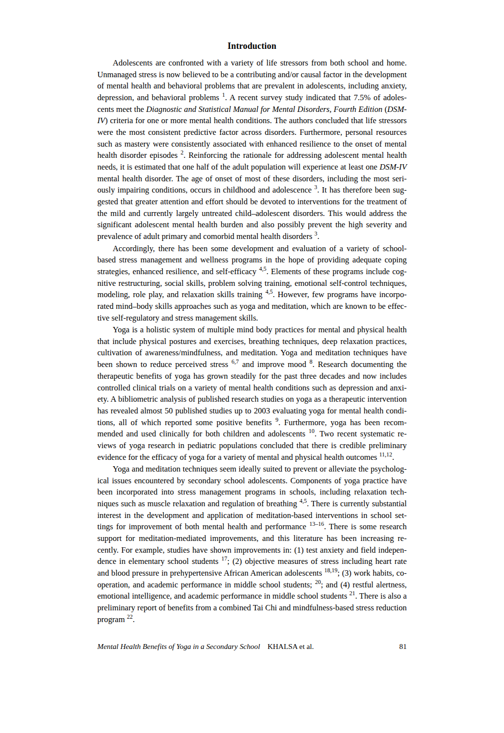Introduction
Adolescents are confronted with a variety of life stressors from both school and home. Unmanaged stress is now believed to be a contributing and/or causal factor in the development of mental health and behavioral problems that are prevalent in adolescents, including anxiety, depression, and behavioral problems 1. A recent survey study indicated that 7.5% of adolescents meet the Diagnostic and Statistical Manual for Mental Disorders, Fourth Edition (DSM-IV) criteria for one or more mental health conditions. The authors concluded that life stressors were the most consistent predictive factor across disorders. Furthermore, personal resources such as mastery were consistently associated with enhanced resilience to the onset of mental health disorder episodes 2. Reinforcing the rationale for addressing adolescent mental health needs, it is estimated that one half of the adult population will experience at least one DSM-IV mental health disorder. The age of onset of most of these disorders, including the most seriously impairing conditions, occurs in childhood and adolescence 3. It has therefore been suggested that greater attention and effort should be devoted to interventions for the treatment of the mild and currently largely untreated child–adolescent disorders. This would address the significant adolescent mental health burden and also possibly prevent the high severity and prevalence of adult primary and comorbid mental health disorders 3.
Accordingly, there has been some development and evaluation of a variety of school-based stress management and wellness programs in the hope of providing adequate coping strategies, enhanced resilience, and self-efficacy 4,5. Elements of these programs include cognitive restructuring, social skills, problem solving training, emotional self-control techniques, modeling, role play, and relaxation skills training 4,5. However, few programs have incorporated mind–body skills approaches such as yoga and meditation, which are known to be effective self-regulatory and stress management skills.
Yoga is a holistic system of multiple mind body practices for mental and physical health that include physical postures and exercises, breathing techniques, deep relaxation practices, cultivation of awareness/mindfulness, and meditation. Yoga and meditation techniques have been shown to reduce perceived stress 6,7 and improve mood 8. Research documenting the therapeutic benefits of yoga has grown steadily for the past three decades and now includes controlled clinical trials on a variety of mental health conditions such as depression and anxiety. A bibliometric analysis of published research studies on yoga as a therapeutic intervention has revealed almost 50 published studies up to 2003 evaluating yoga for mental health conditions, all of which reported some positive benefits 9. Furthermore, yoga has been recommended and used clinically for both children and adolescents 10. Two recent systematic reviews of yoga research in pediatric populations concluded that there is credible preliminary evidence for the efficacy of yoga for a variety of mental and physical health outcomes 11,12.
Yoga and meditation techniques seem ideally suited to prevent or alleviate the psychological issues encountered by secondary school adolescents. Components of yoga practice have been incorporated into stress management programs in schools, including relaxation techniques such as muscle relaxation and regulation of breathing 4,5. There is currently substantial interest in the development and application of meditation-based interventions in school settings for improvement of both mental health and performance 13–16. There is some research support for meditation-mediated improvements, and this literature has been increasing recently. For example, studies have shown improvements in: (1) test anxiety and field independence in elementary school students 17; (2) objective measures of stress including heart rate and blood pressure in prehypertensive African American adolescents 18,19; (3) work habits, cooperation, and academic performance in middle school students; 20; and (4) restful alertness, emotional intelligence, and academic performance in middle school students 21. There is also a preliminary report of benefits from a combined Tai Chi and mindfulness-based stress reduction program 22.
Mental Health Benefits of Yoga in a Secondary School KHALSA et al. 81